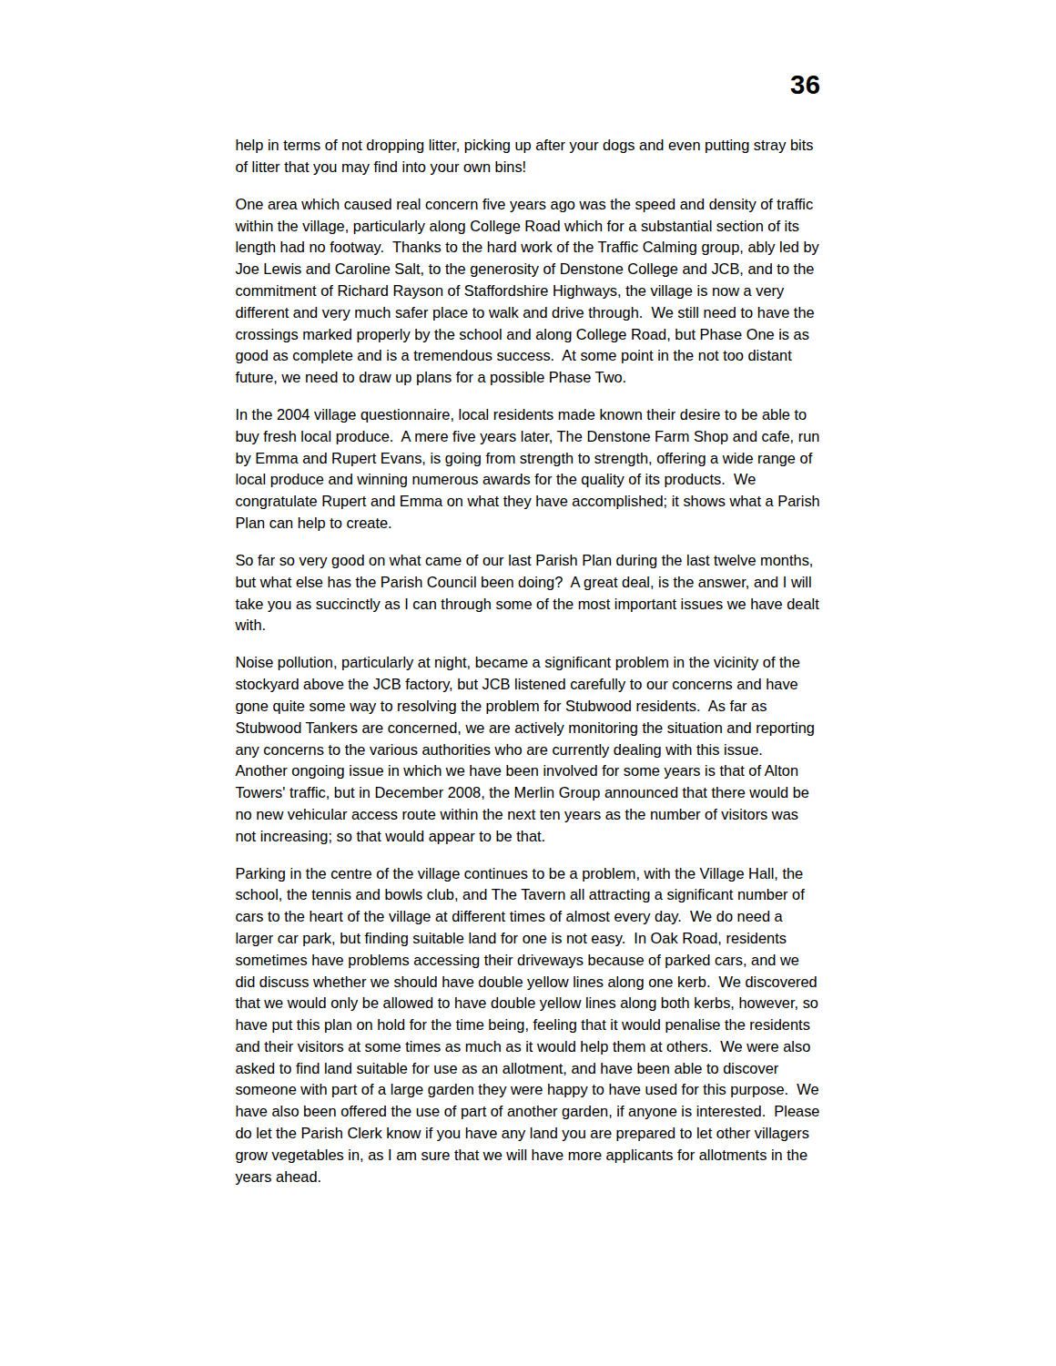36
help in terms of not dropping litter, picking up after your dogs and even putting stray bits of litter that you may find into your own bins!
One area which caused real concern five years ago was the speed and density of traffic within the village, particularly along College Road which for a substantial section of its length had no footway. Thanks to the hard work of the Traffic Calming group, ably led by Joe Lewis and Caroline Salt, to the generosity of Denstone College and JCB, and to the commitment of Richard Rayson of Staffordshire Highways, the village is now a very different and very much safer place to walk and drive through. We still need to have the crossings marked properly by the school and along College Road, but Phase One is as good as complete and is a tremendous success. At some point in the not too distant future, we need to draw up plans for a possible Phase Two.
In the 2004 village questionnaire, local residents made known their desire to be able to buy fresh local produce. A mere five years later, The Denstone Farm Shop and cafe, run by Emma and Rupert Evans, is going from strength to strength, offering a wide range of local produce and winning numerous awards for the quality of its products. We congratulate Rupert and Emma on what they have accomplished; it shows what a Parish Plan can help to create.
So far so very good on what came of our last Parish Plan during the last twelve months, but what else has the Parish Council been doing? A great deal, is the answer, and I will take you as succinctly as I can through some of the most important issues we have dealt with.
Noise pollution, particularly at night, became a significant problem in the vicinity of the stockyard above the JCB factory, but JCB listened carefully to our concerns and have gone quite some way to resolving the problem for Stubwood residents. As far as Stubwood Tankers are concerned, we are actively monitoring the situation and reporting any concerns to the various authorities who are currently dealing with this issue. Another ongoing issue in which we have been involved for some years is that of Alton Towers' traffic, but in December 2008, the Merlin Group announced that there would be no new vehicular access route within the next ten years as the number of visitors was not increasing; so that would appear to be that.
Parking in the centre of the village continues to be a problem, with the Village Hall, the school, the tennis and bowls club, and The Tavern all attracting a significant number of cars to the heart of the village at different times of almost every day. We do need a larger car park, but finding suitable land for one is not easy. In Oak Road, residents sometimes have problems accessing their driveways because of parked cars, and we did discuss whether we should have double yellow lines along one kerb. We discovered that we would only be allowed to have double yellow lines along both kerbs, however, so have put this plan on hold for the time being, feeling that it would penalise the residents and their visitors at some times as much as it would help them at others. We were also asked to find land suitable for use as an allotment, and have been able to discover someone with part of a large garden they were happy to have used for this purpose. We have also been offered the use of part of another garden, if anyone is interested. Please do let the Parish Clerk know if you have any land you are prepared to let other villagers grow vegetables in, as I am sure that we will have more applicants for allotments in the years ahead.